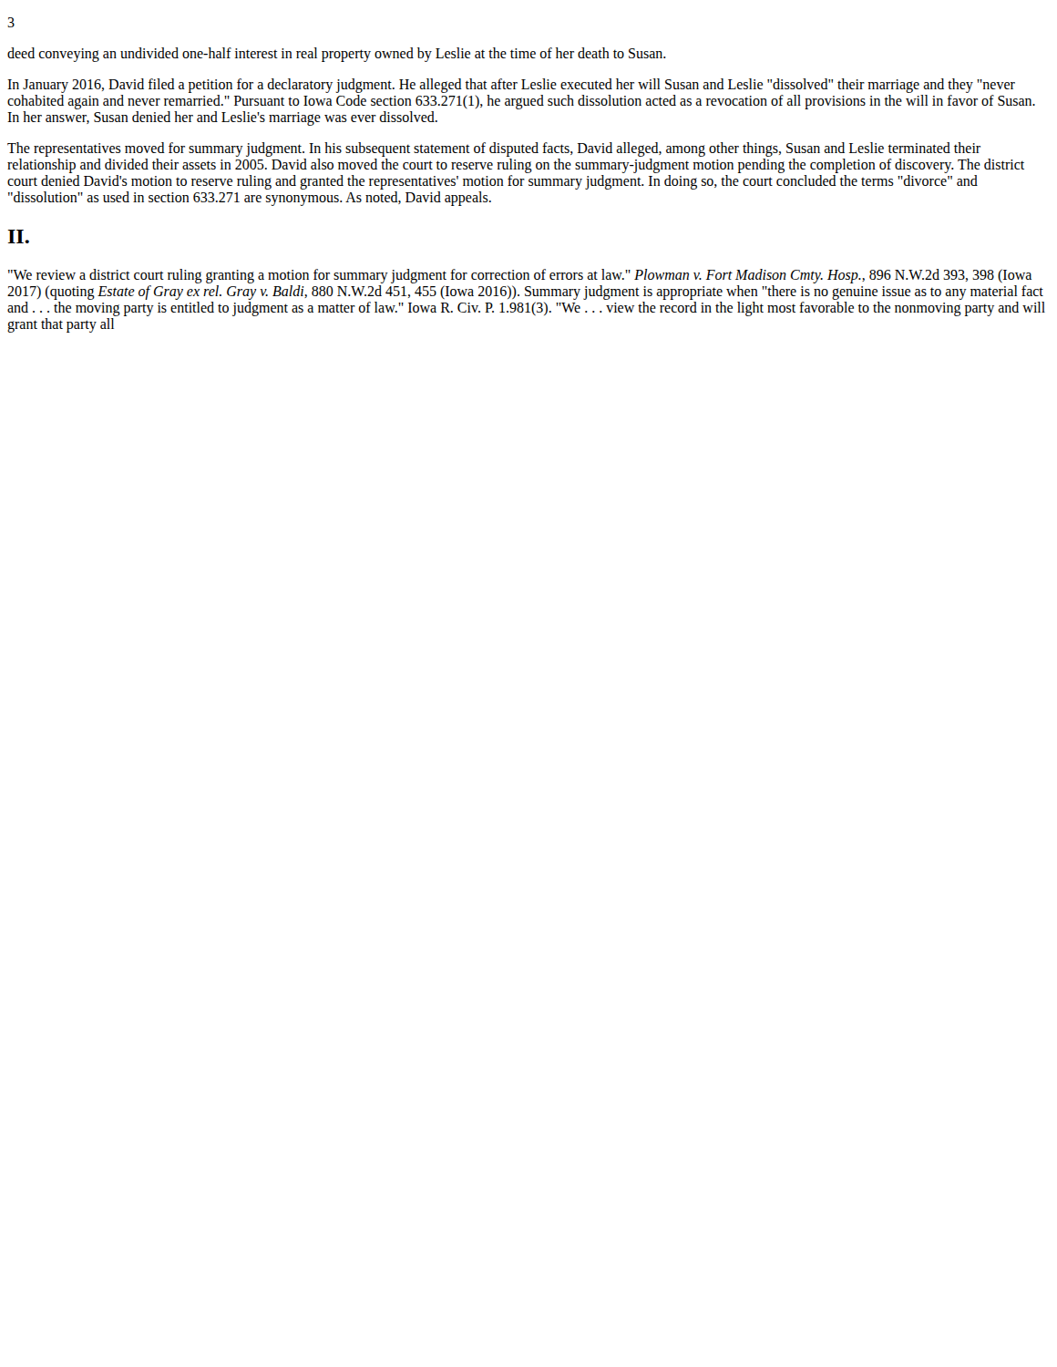3
deed conveying an undivided one-half interest in real property owned by Leslie at the time of her death to Susan.
In January 2016, David filed a petition for a declaratory judgment. He alleged that after Leslie executed her will Susan and Leslie "dissolved" their marriage and they "never cohabited again and never remarried." Pursuant to Iowa Code section 633.271(1), he argued such dissolution acted as a revocation of all provisions in the will in favor of Susan. In her answer, Susan denied her and Leslie's marriage was ever dissolved.
The representatives moved for summary judgment. In his subsequent statement of disputed facts, David alleged, among other things, Susan and Leslie terminated their relationship and divided their assets in 2005. David also moved the court to reserve ruling on the summary-judgment motion pending the completion of discovery. The district court denied David's motion to reserve ruling and granted the representatives' motion for summary judgment. In doing so, the court concluded the terms "divorce" and "dissolution" as used in section 633.271 are synonymous. As noted, David appeals.
II.
"We review a district court ruling granting a motion for summary judgment for correction of errors at law." Plowman v. Fort Madison Cmty. Hosp., 896 N.W.2d 393, 398 (Iowa 2017) (quoting Estate of Gray ex rel. Gray v. Baldi, 880 N.W.2d 451, 455 (Iowa 2016)). Summary judgment is appropriate when "there is no genuine issue as to any material fact and . . . the moving party is entitled to judgment as a matter of law." Iowa R. Civ. P. 1.981(3). "We . . . view the record in the light most favorable to the nonmoving party and will grant that party all